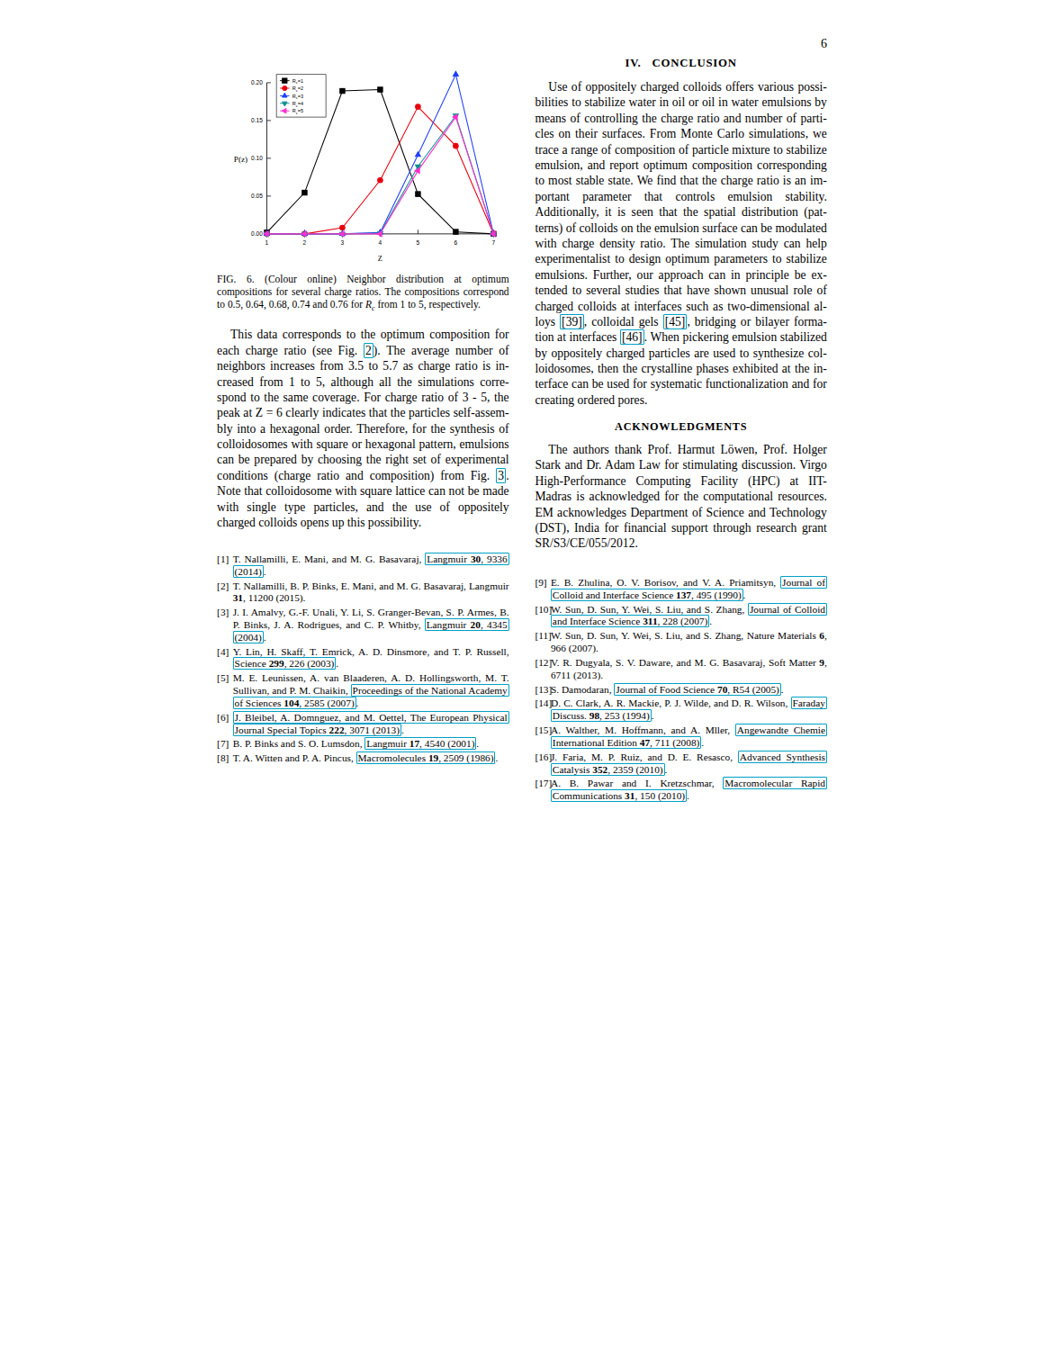6
0.00 0.05 0.10 0.15 0.20 1 2 3 4 5 6 7 Z P(z) Rc=1 Rc=2 Rc=3 Rc=4 Rc=5
FIG. 6. (Colour online) Neighbor distribution at optimum compositions for several charge ratios. The compositions correspond to 0.5, 0.64, 0.68, 0.74 and 0.76 for Rc from 1 to 5, respectively.
This data corresponds to the optimum composition for each charge ratio (see Fig. 2). The average number of neighbors increases from 3.5 to 5.7 as charge ratio is increased from 1 to 5, although all the simulations correspond to the same coverage. For charge ratio of 3 - 5, the peak at Z = 6 clearly indicates that the particles self-assembly into a hexagonal order. Therefore, for the synthesis of colloidosomes with square or hexagonal pattern, emulsions can be prepared by choosing the right set of experimental conditions (charge ratio and composition) from Fig. 3. Note that colloidosome with square lattice can not be made with single type particles, and the use of oppositely charged colloids opens up this possibility.
[1] T. Nallamilli, E. Mani, and M. G. Basavaraj, Langmuir 30, 9336 (2014).
[2] T. Nallamilli, B. P. Binks, E. Mani, and M. G. Basavaraj, Langmuir 31, 11200 (2015).
[3] J. I. Amalvy, G.-F. Unali, Y. Li, S. Granger-Bevan, S. P. Armes, B. P. Binks, J. A. Rodrigues, and C. P. Whitby, Langmuir 20, 4345 (2004).
[4] Y. Lin, H. Skaff, T. Emrick, A. D. Dinsmore, and T. P. Russell, Science 299, 226 (2003).
[5] M. E. Leunissen, A. van Blaaderen, A. D. Hollingsworth, M. T. Sullivan, and P. M. Chaikin, Proceedings of the National Academy of Sciences 104, 2585 (2007).
[6] J. Bleibel, A. Domnguez, and M. Oettel, The European Physical Journal Special Topics 222, 3071 (2013).
[7] B. P. Binks and S. O. Lumsdon, Langmuir 17, 4540 (2001).
[8] T. A. Witten and P. A. Pincus, Macromolecules 19, 2509 (1986).
IV. Conclusion
Use of oppositely charged colloids offers various possibilities to stabilize water in oil or oil in water emulsions by means of controlling the charge ratio and number of particles on their surfaces. From Monte Carlo simulations, we trace a range of composition of particle mixture to stabilize emulsion, and report optimum composition corresponding to most stable state. We find that the charge ratio is an important parameter that controls emulsion stability. Additionally, it is seen that the spatial distribution (patterns) of colloids on the emulsion surface can be modulated with charge density ratio. The simulation study can help experimentalist to design optimum parameters to stabilize emulsions. Further, our approach can in principle be extended to several studies that have shown unusual role of charged colloids at interfaces such as two-dimensional alloys [39], colloidal gels [45], bridging or bilayer formation at interfaces [46]. When pickering emulsion stabilized by oppositely charged particles are used to synthesize colloidosomes, then the crystalline phases exhibited at the interface can be used for systematic functionalization and for creating ordered pores.
Acknowledgments
The authors thank Prof. Harmut Löwen, Prof. Holger Stark and Dr. Adam Law for stimulating discussion. Virgo High-Performance Computing Facility (HPC) at IIT-Madras is acknowledged for the computational resources. EM acknowledges Department of Science and Technology (DST), India for financial support through research grant SR/S3/CE/055/2012.
[9] E. B. Zhulina, O. V. Borisov, and V. A. Priamitsyn, Journal of Colloid and Interface Science 137, 495 (1990).
[10] W. Sun, D. Sun, Y. Wei, S. Liu, and S. Zhang, Journal of Colloid and Interface Science 311, 228 (2007).
[11] W. Sun, D. Sun, Y. Wei, S. Liu, and S. Zhang, Nature Materials 6, 966 (2007).
[12] V. R. Dugyala, S. V. Daware, and M. G. Basavaraj, Soft Matter 9, 6711 (2013).
[13] S. Damodaran, Journal of Food Science 70, R54 (2005).
[14] D. C. Clark, A. R. Mackie, P. J. Wilde, and D. R. Wilson, Faraday Discuss. 98, 253 (1994).
[15] A. Walther, M. Hoffmann, and A. Mller, Angewandte Chemie International Edition 47, 711 (2008).
[16] J. Faria, M. P. Ruiz, and D. E. Resasco, Advanced Synthesis Catalysis 352, 2359 (2010).
[17] A. B. Pawar and I. Kretzschmar, Macromolecular Rapid Communications 31, 150 (2010).